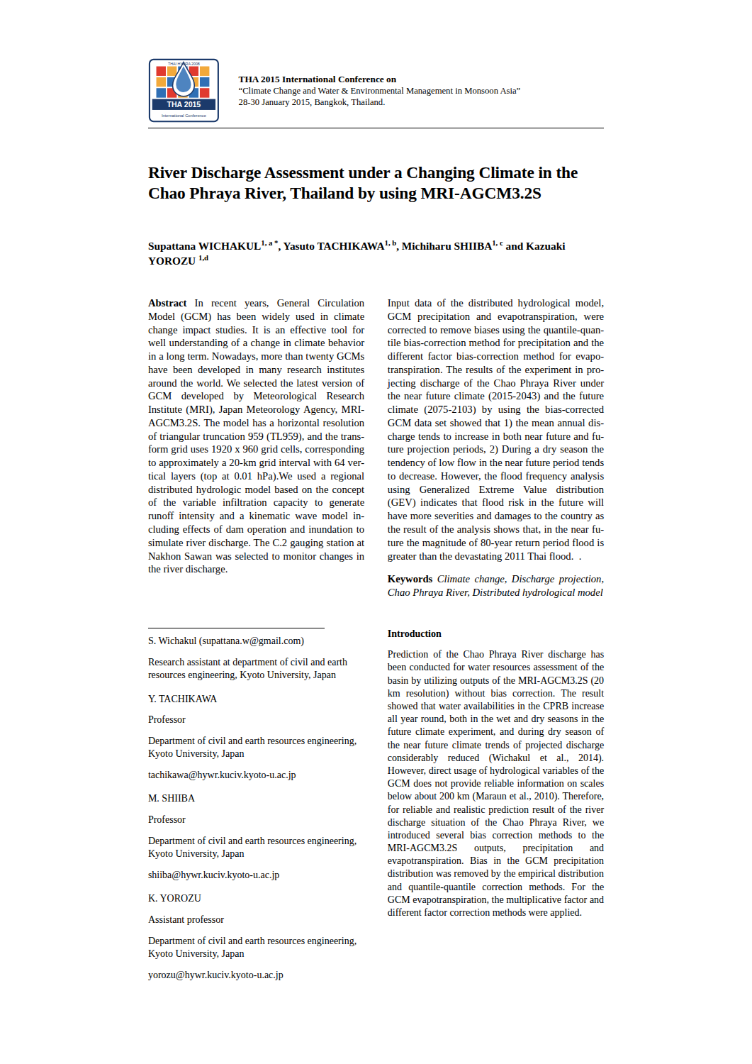THA 2015 International Conference THAI HYDRA 2008
THA 2015 International Conference on
“Climate Change and Water & Environmental Management in Monsoon Asia”
28-30 January 2015, Bangkok, Thailand.
River Discharge Assessment under a Changing Climate in the Chao Phraya River, Thailand by using MRI-AGCM3.2S
Supattana WICHAKUL1, a *, Yasuto TACHIKAWA1, b, Michiharu SHIIBA1, c and Kazuaki YOROZU 1,d
Abstract In recent years, General Circulation Model (GCM) has been widely used in climate change impact studies. It is an effective tool for well understanding of a change in climate behavior in a long term. Nowadays, more than twenty GCMs have been developed in many research institutes around the world. We selected the latest version of GCM developed by Meteorological Research Institute (MRI), Japan Meteorology Agency, MRI-AGCM3.2S. The model has a horizontal resolution of triangular truncation 959 (TL959), and the transform grid uses 1920 x 960 grid cells, corresponding to approximately a 20-km grid interval with 64 vertical layers (top at 0.01 hPa).We used a regional distributed hydrologic model based on the concept of the variable infiltration capacity to generate runoff intensity and a kinematic wave model including effects of dam operation and inundation to simulate river discharge. The C.2 gauging station at Nakhon Sawan was selected to monitor changes in the river discharge.
Input data of the distributed hydrological model, GCM precipitation and evapotranspiration, were corrected to remove biases using the quantile-quantile bias-correction method for precipitation and the different factor bias-correction method for evapotranspiration. The results of the experiment in projecting discharge of the Chao Phraya River under the near future climate (2015-2043) and the future climate (2075-2103) by using the bias-corrected GCM data set showed that 1) the mean annual discharge tends to increase in both near future and future projection periods, 2) During a dry season the tendency of low flow in the near future period tends to decrease. However, the flood frequency analysis using Generalized Extreme Value distribution (GEV) indicates that flood risk in the future will have more severities and damages to the country as the result of the analysis shows that, in the near future the magnitude of 80-year return period flood is greater than the devastating 2011 Thai flood. .
Keywords Climate change, Discharge projection, Chao Phraya River, Distributed hydrological model
S. Wichakul (supattana.w@gmail.com)
Research assistant at department of civil and earth resources engineering, Kyoto University, Japan
Y. TACHIKAWA
Professor
Department of civil and earth resources engineering, Kyoto University, Japan
tachikawa@hywr.kuciv.kyoto-u.ac.jp
M. SHIIBA
Professor
Department of civil and earth resources engineering, Kyoto University, Japan
shiiba@hywr.kuciv.kyoto-u.ac.jp
K. YOROZU
Assistant professor
Department of civil and earth resources engineering, Kyoto University, Japan
yorozu@hywr.kuciv.kyoto-u.ac.jp
Introduction
Prediction of the Chao Phraya River discharge has been conducted for water resources assessment of the basin by utilizing outputs of the MRI-AGCM3.2S (20 km resolution) without bias correction. The result showed that water availabilities in the CPRB increase all year round, both in the wet and dry seasons in the future climate experiment, and during dry season of the near future climate trends of projected discharge considerably reduced (Wichakul et al., 2014). However, direct usage of hydrological variables of the GCM does not provide reliable information on scales below about 200 km (Maraun et al., 2010). Therefore, for reliable and realistic prediction result of the river discharge situation of the Chao Phraya River, we introduced several bias correction methods to the MRI-AGCM3.2S outputs, precipitation and evapotranspiration. Bias in the GCM precipitation distribution was removed by the empirical distribution and quantile-quantile correction methods. For the GCM evapotranspiration, the multiplicative factor and different factor correction methods were applied.